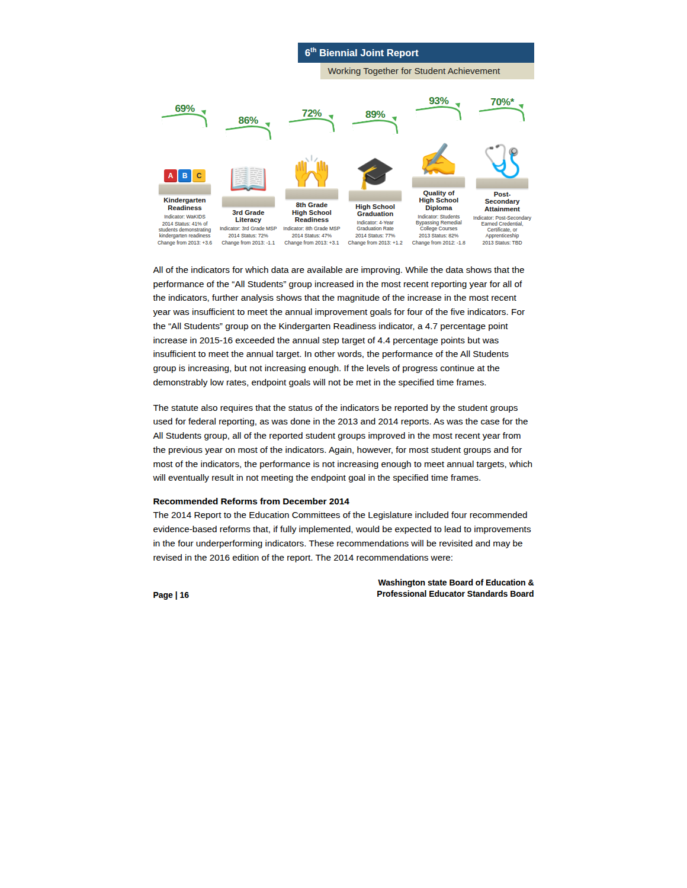6th Biennial Joint Report
Working Together for Student Achievement
69%
A
B
C
Kindergarten
Readiness
Indicator: WaKIDS
2014 Status: 41% of students demonstrating kindergarten readiness
Change from 2013: +3.6
86%
📖
3rd Grade
Literacy
Indicator: 3rd Grade MSP
2014 Status: 72%
Change from 2013: -1.1
72%
🙌
8th Grade
High School
Readiness
Indicator: 8th Grade MSP
2014 Status: 47%
Change from 2013: +3.1
89%
🎓
High School
Graduation
Indicator: 4-Year Graduation Rate
2014 Status: 77%
Change from 2013: +1.2
93%
✍️
Quality of
High School
Diploma
Indicator: Students Bypassing Remedial College Courses
2013 Status: 82%
Change from 2012: -1.8
70%*
🩺
Post-
Secondary
Attainment
Indicator: Post-Secondary Earned Credential, Certificate, or Apprenticeship
2013 Status: TBD
All of the indicators for which data are available are improving. While the data shows that the performance of the “All Students” group increased in the most recent reporting year for all of the indicators, further analysis shows that the magnitude of the increase in the most recent year was insufficient to meet the annual improvement goals for four of the five indicators. For the “All Students” group on the Kindergarten Readiness indicator, a 4.7 percentage point increase in 2015-16 exceeded the annual step target of 4.4 percentage points but was insufficient to meet the annual target. In other words, the performance of the All Students group is increasing, but not increasing enough. If the levels of progress continue at the demonstrably low rates, endpoint goals will not be met in the specified time frames.
The statute also requires that the status of the indicators be reported by the student groups used for federal reporting, as was done in the 2013 and 2014 reports. As was the case for the All Students group, all of the reported student groups improved in the most recent year from the previous year on most of the indicators. Again, however, for most student groups and for most of the indicators, the performance is not increasing enough to meet annual targets, which will eventually result in not meeting the endpoint goal in the specified time frames.
Recommended Reforms from December 2014
The 2014 Report to the Education Committees of the Legislature included four recommended evidence-based reforms that, if fully implemented, would be expected to lead to improvements in the four underperforming indicators. These recommendations will be revisited and may be revised in the 2016 edition of the report. The 2014 recommendations were:
Page | 16
Washington state Board of Education &
Professional Educator Standards Board